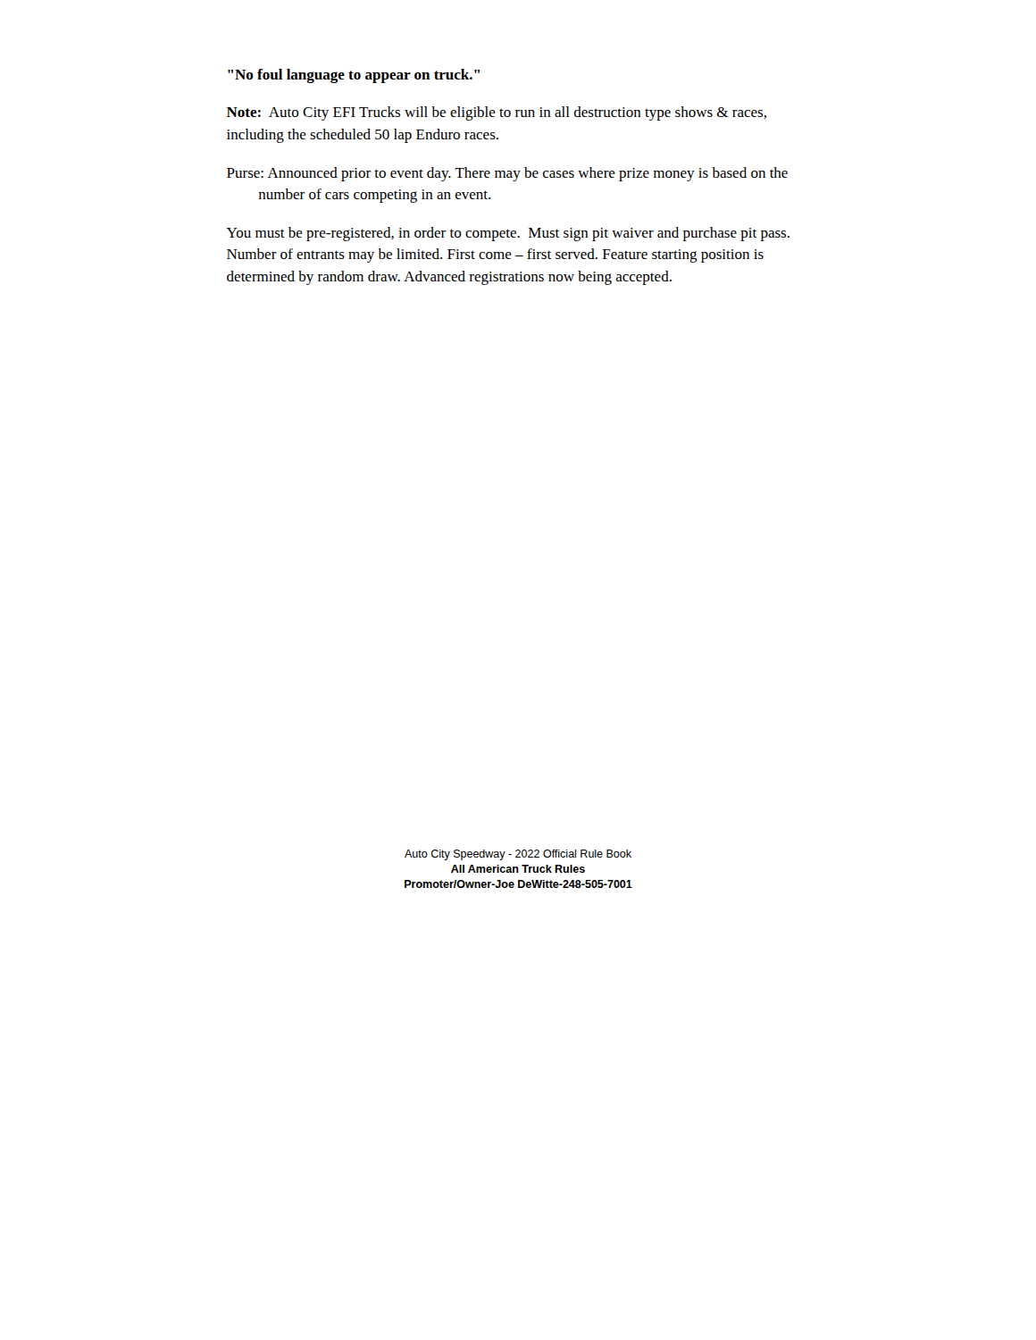"No foul language to appear on truck."
Note: Auto City EFI Trucks will be eligible to run in all destruction type shows & races, including the scheduled 50 lap Enduro races.
Purse: Announced prior to event day. There may be cases where prize money is based on the number of cars competing in an event.
You must be pre-registered, in order to compete. Must sign pit waiver and purchase pit pass. Number of entrants may be limited. First come – first served. Feature starting position is determined by random draw. Advanced registrations now being accepted.
Auto City Speedway - 2022 Official Rule Book
All American Truck Rules
Promoter/Owner-Joe DeWitte-248-505-7001